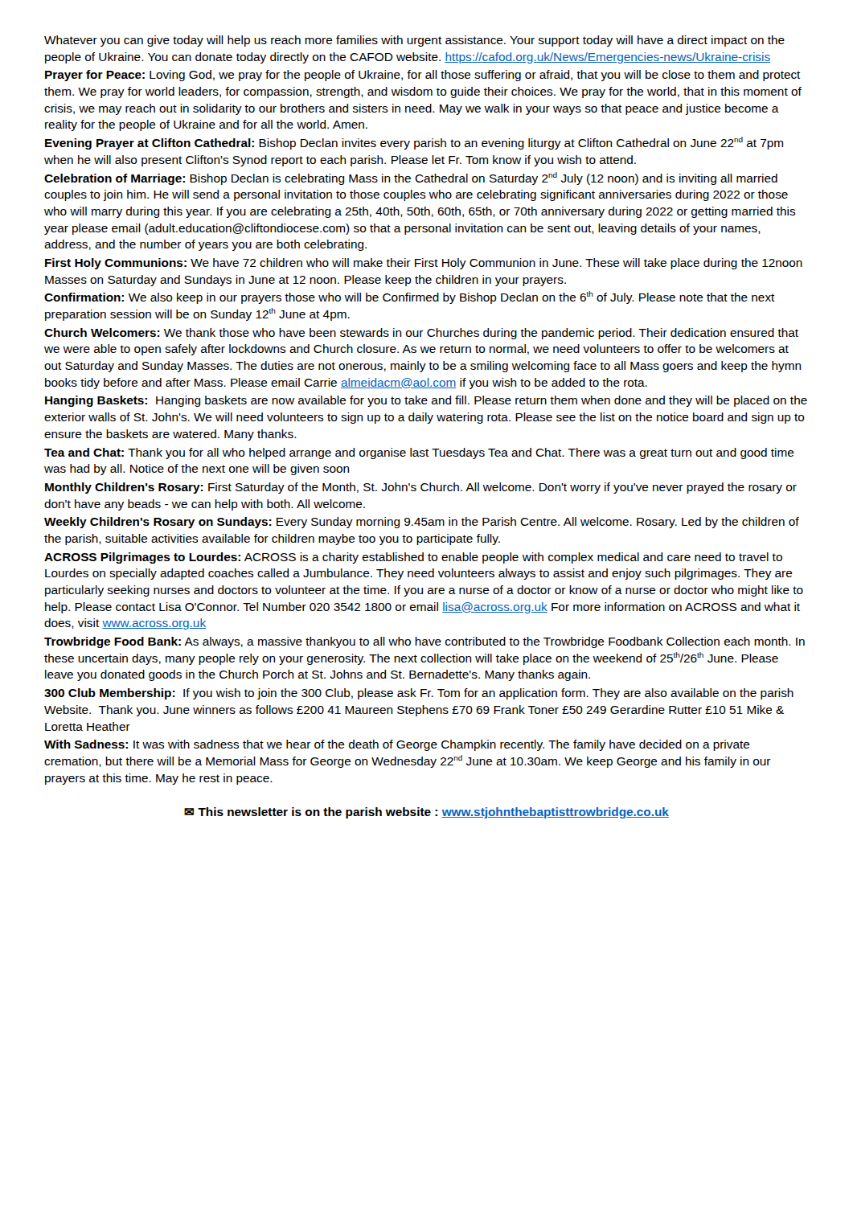Whatever you can give today will help us reach more families with urgent assistance. Your support today will have a direct impact on the people of Ukraine. You can donate today directly on the CAFOD website. https://cafod.org.uk/News/Emergencies-news/Ukraine-crisis
Prayer for Peace: Loving God, we pray for the people of Ukraine, for all those suffering or afraid, that you will be close to them and protect them. We pray for world leaders, for compassion, strength, and wisdom to guide their choices. We pray for the world, that in this moment of crisis, we may reach out in solidarity to our brothers and sisters in need. May we walk in your ways so that peace and justice become a reality for the people of Ukraine and for all the world. Amen.
Evening Prayer at Clifton Cathedral: Bishop Declan invites every parish to an evening liturgy at Clifton Cathedral on June 22nd at 7pm when he will also present Clifton's Synod report to each parish. Please let Fr. Tom know if you wish to attend.
Celebration of Marriage: Bishop Declan is celebrating Mass in the Cathedral on Saturday 2nd July (12 noon) and is inviting all married couples to join him. He will send a personal invitation to those couples who are celebrating significant anniversaries during 2022 or those who will marry during this year. If you are celebrating a 25th, 40th, 50th, 60th, 65th, or 70th anniversary during 2022 or getting married this year please email (adult.education@cliftondiocese.com) so that a personal invitation can be sent out, leaving details of your names, address, and the number of years you are both celebrating.
First Holy Communions: We have 72 children who will make their First Holy Communion in June. These will take place during the 12noon Masses on Saturday and Sundays in June at 12 noon. Please keep the children in your prayers.
Confirmation: We also keep in our prayers those who will be Confirmed by Bishop Declan on the 6th of July. Please note that the next preparation session will be on Sunday 12th June at 4pm.
Church Welcomers: We thank those who have been stewards in our Churches during the pandemic period. Their dedication ensured that we were able to open safely after lockdowns and Church closure. As we return to normal, we need volunteers to offer to be welcomers at out Saturday and Sunday Masses. The duties are not onerous, mainly to be a smiling welcoming face to all Mass goers and keep the hymn books tidy before and after Mass. Please email Carrie almeidacm@aol.com if you wish to be added to the rota.
Hanging Baskets: Hanging baskets are now available for you to take and fill. Please return them when done and they will be placed on the exterior walls of St. John's. We will need volunteers to sign up to a daily watering rota. Please see the list on the notice board and sign up to ensure the baskets are watered. Many thanks.
Tea and Chat: Thank you for all who helped arrange and organise last Tuesdays Tea and Chat. There was a great turn out and good time was had by all. Notice of the next one will be given soon
Monthly Children's Rosary: First Saturday of the Month, St. John's Church. All welcome. Don't worry if you've never prayed the rosary or don't have any beads - we can help with both. All welcome.
Weekly Children's Rosary on Sundays: Every Sunday morning 9.45am in the Parish Centre. All welcome. Rosary. Led by the children of the parish, suitable activities available for children maybe too you to participate fully.
ACROSS Pilgrimages to Lourdes: ACROSS is a charity established to enable people with complex medical and care need to travel to Lourdes on specially adapted coaches called a Jumbulance. They need volunteers always to assist and enjoy such pilgrimages. They are particularly seeking nurses and doctors to volunteer at the time. If you are a nurse of a doctor or know of a nurse or doctor who might like to help. Please contact Lisa O'Connor. Tel Number 020 3542 1800 or email lisa@across.org.uk For more information on ACROSS and what it does, visit www.across.org.uk
Trowbridge Food Bank: As always, a massive thankyou to all who have contributed to the Trowbridge Foodbank Collection each month. In these uncertain days, many people rely on your generosity. The next collection will take place on the weekend of 25th/26th June. Please leave you donated goods in the Church Porch at St. Johns and St. Bernadette's. Many thanks again.
300 Club Membership: If you wish to join the 300 Club, please ask Fr. Tom for an application form. They are also available on the parish Website. Thank you. June winners as follows £200 41 Maureen Stephens £70 69 Frank Toner £50 249 Gerardine Rutter £10 51 Mike & Loretta Heather
With Sadness: It was with sadness that we hear of the death of George Champkin recently. The family have decided on a private cremation, but there will be a Memorial Mass for George on Wednesday 22nd June at 10.30am. We keep George and his family in our prayers at this time. May he rest in peace.
✉ This newsletter is on the parish website : www.stjohnthebaptisttrowbridge.co.uk